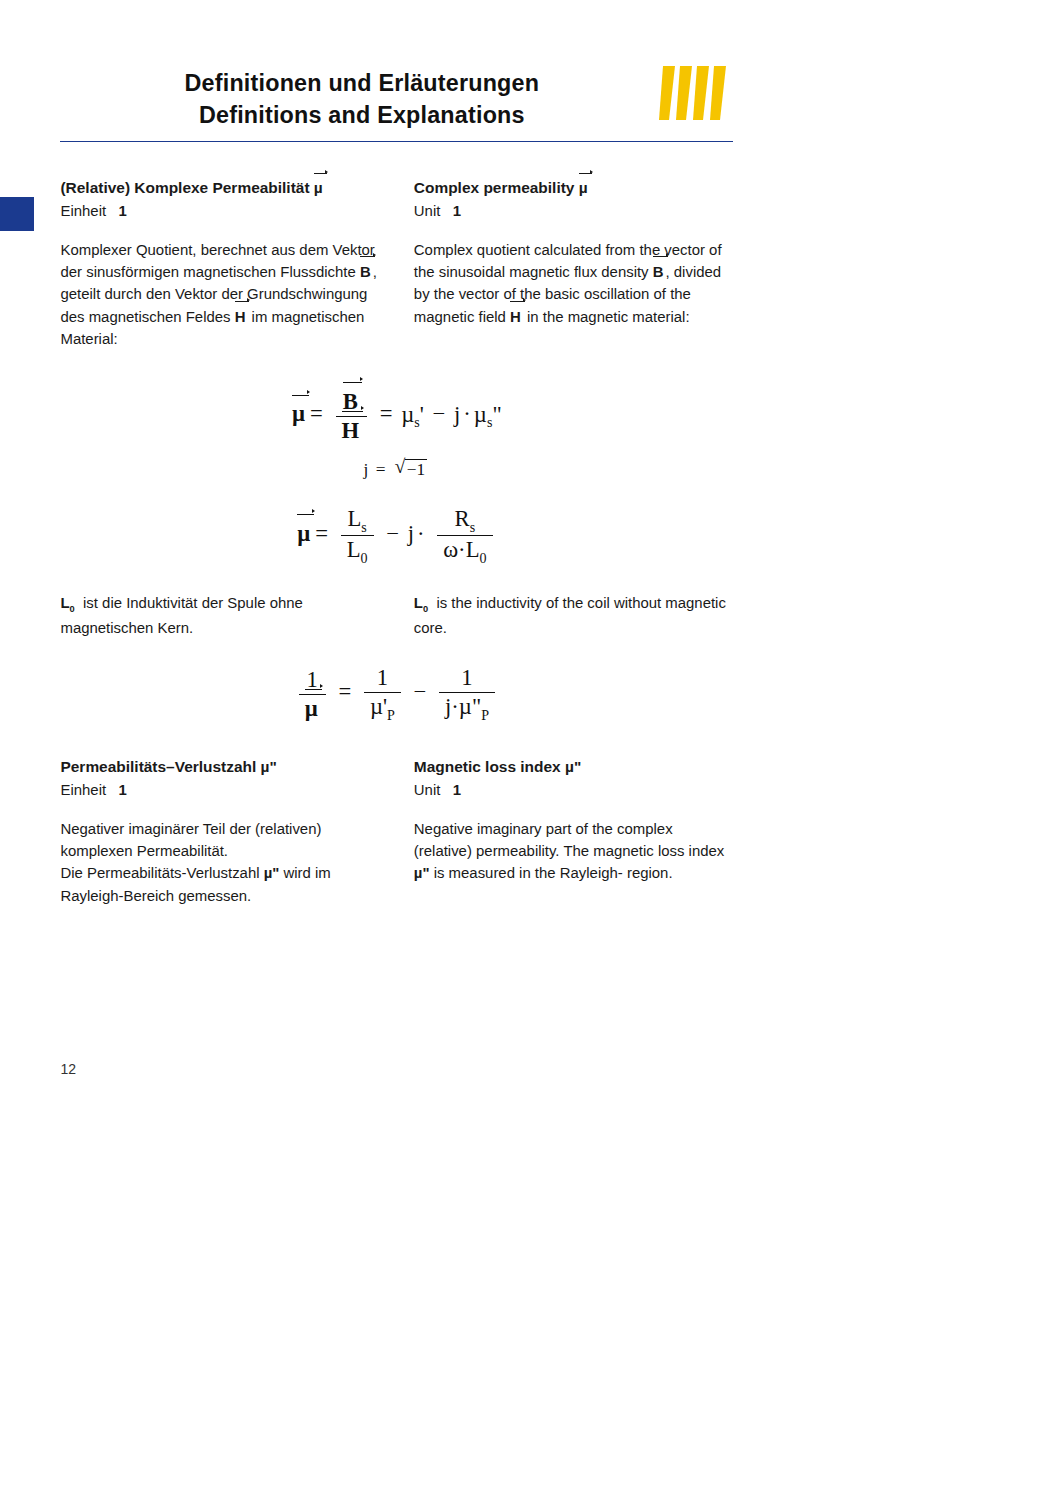Definitionen und Erläuterungen
Definitions and Explanations
(Relative) Komplexe Permeabilität µ
Einheit 1
Komplexer Quotient, berechnet aus dem Vektor der sinusförmigen magnetischen Flussdichte B, geteilt durch den Vektor der Grundschwingung des magnetischen Feldes H im magnetischen Material:
Complex permeability µ
Unit 1
Complex quotient calculated from the vector of the sinusoidal magnetic flux density B, divided by the vector of the basic oscillation of the magnetic field H in the magnetic material:
µ= B H = µs' − j·µs"
j = −1
µ= Ls L0 − j· Rs ω·L0
L0 ist die Induktivität der Spule ohne magnetischen Kern.
L0 is the inductivity of the coil without magnetic core.
1 µ = 1 µ'P − 1 j·µ"P
Permeabilitäts–Verlustzahl µ"
Einheit 1
Negativer imaginärer Teil der (relativen) komplexen Permeabilität.
Die Permeabilitäts-Verlustzahl µ" wird im Rayleigh-Bereich gemessen.
Magnetic loss index µ"
Unit 1
Negative imaginary part of the complex (relative) permeability. The magnetic loss index µ" is measured in the Rayleigh- region.
12